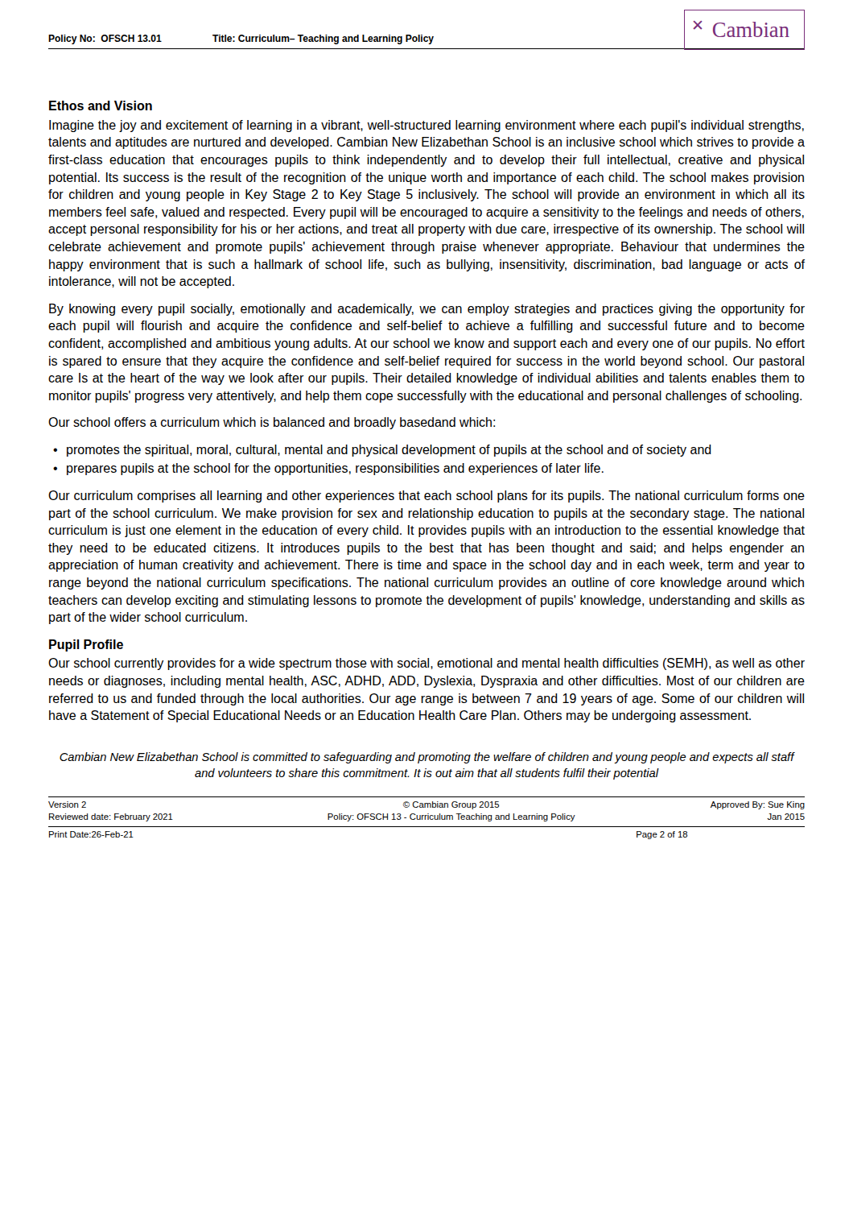Policy No: OFSCH 13.01 Title: Curriculum– Teaching and Learning Policy
Cambian
Ethos and Vision
Imagine the joy and excitement of learning in a vibrant, well-structured learning environment where each pupil's individual strengths, talents and aptitudes are nurtured and developed. Cambian New Elizabethan School is an inclusive school which strives to provide a first-class education that encourages pupils to think independently and to develop their full intellectual, creative and physical potential. Its success is the result of the recognition of the unique worth and importance of each child. The school makes provision for children and young people in Key Stage 2 to Key Stage 5 inclusively. The school will provide an environment in which all its members feel safe, valued and respected. Every pupil will be encouraged to acquire a sensitivity to the feelings and needs of others, accept personal responsibility for his or her actions, and treat all property with due care, irrespective of its ownership. The school will celebrate achievement and promote pupils' achievement through praise whenever appropriate. Behaviour that undermines the happy environment that is such a hallmark of school life, such as bullying, insensitivity, discrimination, bad language or acts of intolerance, will not be accepted.
By knowing every pupil socially, emotionally and academically, we can employ strategies and practices giving the opportunity for each pupil will flourish and acquire the confidence and self-belief to achieve a fulfilling and successful future and to become confident, accomplished and ambitious young adults. At our school we know and support each and every one of our pupils. No effort is spared to ensure that they acquire the confidence and self-belief required for success in the world beyond school. Our pastoral care Is at the heart of the way we look after our pupils. Their detailed knowledge of individual abilities and talents enables them to monitor pupils' progress very attentively, and help them cope successfully with the educational and personal challenges of schooling.
Our school offers a curriculum which is balanced and broadly basedand which:
promotes the spiritual, moral, cultural, mental and physical development of pupils at the school and of society and
prepares pupils at the school for the opportunities, responsibilities and experiences of later life.
Our curriculum comprises all learning and other experiences that each school plans for its pupils. The national curriculum forms one part of the school curriculum. We make provision for sex and relationship education to pupils at the secondary stage. The national curriculum is just one element in the education of every child. It provides pupils with an introduction to the essential knowledge that they need to be educated citizens. It introduces pupils to the best that has been thought and said; and helps engender an appreciation of human creativity and achievement. There is time and space in the school day and in each week, term and year to range beyond the national curriculum specifications. The national curriculum provides an outline of core knowledge around which teachers can develop exciting and stimulating lessons to promote the development of pupils' knowledge, understanding and skills as part of the wider school curriculum.
Pupil Profile
Our school currently provides for a wide spectrum those with social, emotional and mental health difficulties (SEMH), as well as other needs or diagnoses, including mental health, ASC, ADHD, ADD, Dyslexia, Dyspraxia and other difficulties. Most of our children are referred to us and funded through the local authorities. Our age range is between 7 and 19 years of age. Some of our children will have a Statement of Special Educational Needs or an Education Health Care Plan. Others may be undergoing assessment.
Cambian New Elizabethan School is committed to safeguarding and promoting the welfare of children and young people and expects all staff and volunteers to share this commitment. It is out aim that all students fulfil their potential
| Version 2 | © Cambian Group 2015 | Approved By: Sue King |
| Reviewed date: February 2021 | Policy: OFSCH 13 - Curriculum Teaching and Learning Policy | Jan 2015 |
| Print Date:26-Feb-21 | Page 2 of 18 | |